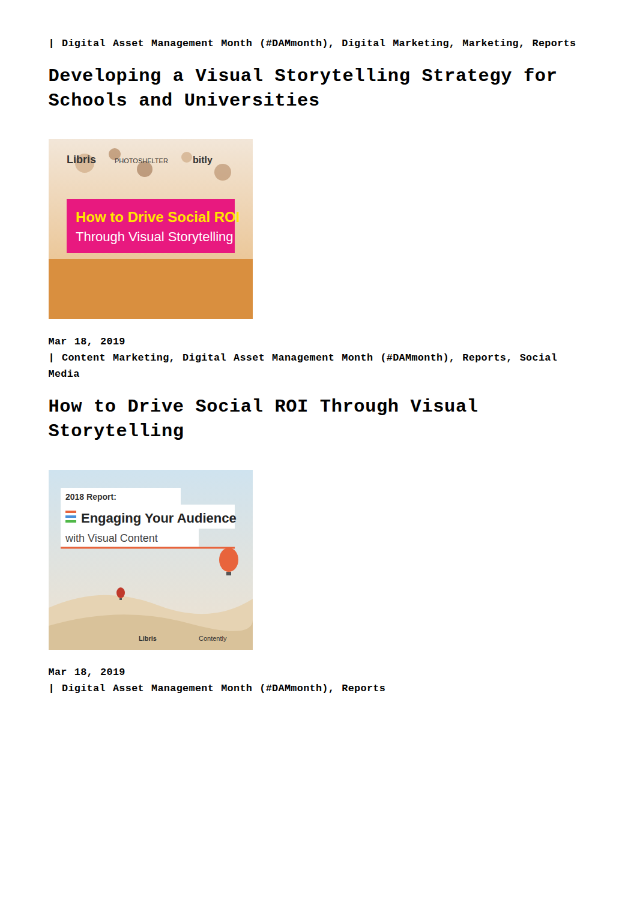| Digital Asset Management Month (#DAMmonth), Digital Marketing, Marketing, Reports
Developing a Visual Storytelling Strategy for Schools and Universities
Mar 18, 2019
| Content Marketing, Digital Asset Management Month (#DAMmonth), Reports, Social Media
How to Drive Social ROI Through Visual Storytelling
Mar 18, 2019
| Digital Asset Management Month (#DAMmonth), Reports